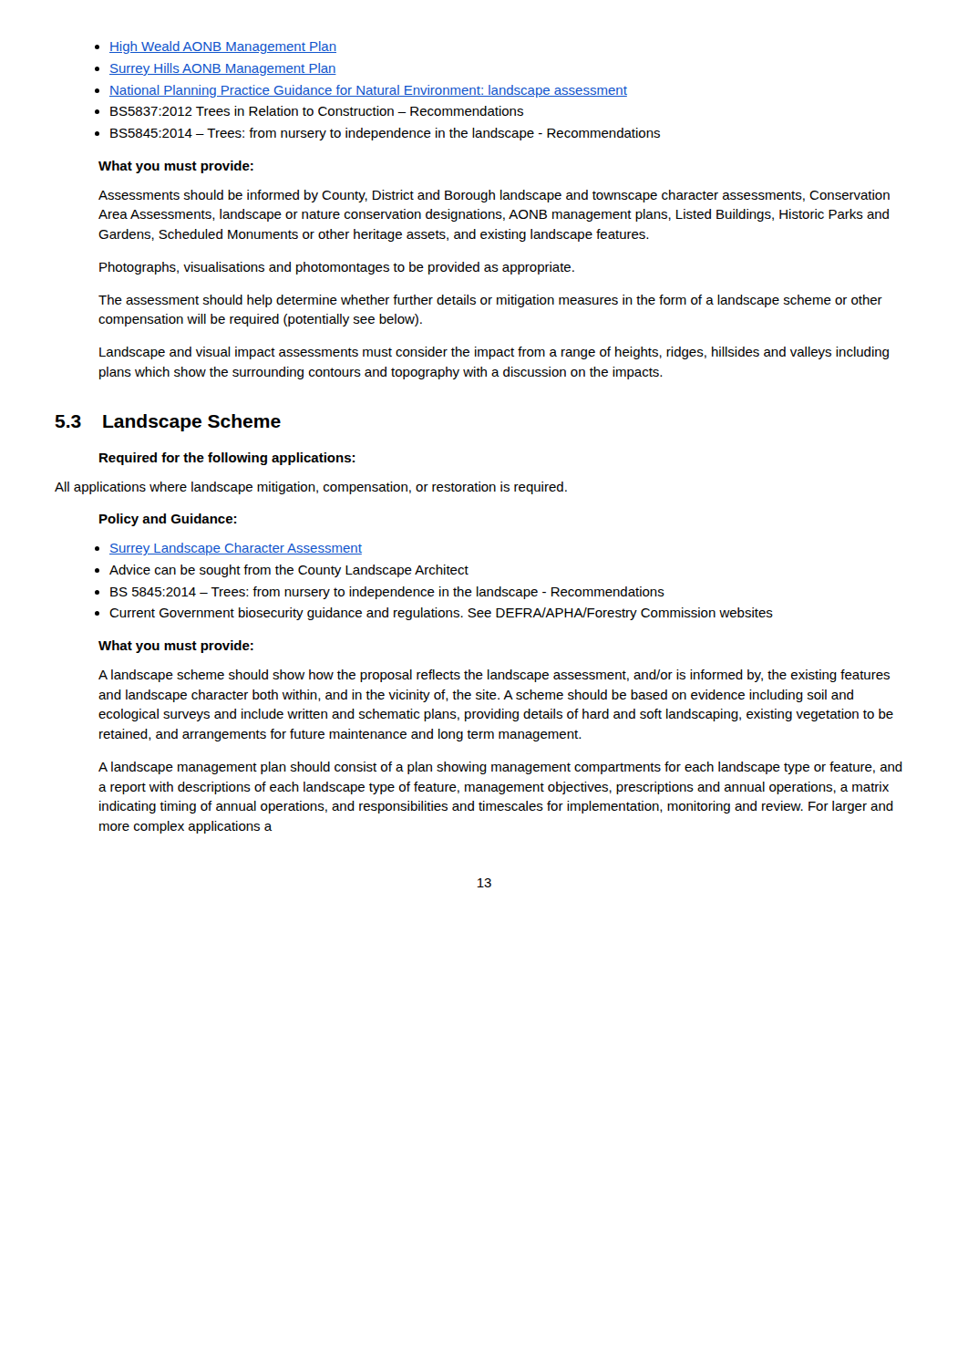High Weald AONB Management Plan
Surrey Hills AONB Management Plan
National Planning Practice Guidance for Natural Environment: landscape assessment
BS5837:2012 Trees in Relation to Construction – Recommendations
BS5845:2014 – Trees: from nursery to independence in the landscape - Recommendations
What you must provide:
Assessments should be informed by County, District and Borough landscape and townscape character assessments, Conservation Area Assessments, landscape or nature conservation designations, AONB management plans, Listed Buildings, Historic Parks and Gardens, Scheduled Monuments or other heritage assets, and existing landscape features.
Photographs, visualisations and photomontages to be provided as appropriate.
The assessment should help determine whether further details or mitigation measures in the form of a landscape scheme or other compensation will be required (potentially see below).
Landscape and visual impact assessments must consider the impact from a range of heights, ridges, hillsides and valleys including plans which show the surrounding contours and topography with a discussion on the impacts.
5.3 Landscape Scheme
Required for the following applications:
All applications where landscape mitigation, compensation, or restoration is required.
Policy and Guidance:
Surrey Landscape Character Assessment
Advice can be sought from the County Landscape Architect
BS 5845:2014 – Trees: from nursery to independence in the landscape - Recommendations
Current Government biosecurity guidance and regulations. See DEFRA/APHA/Forestry Commission websites
What you must provide:
A landscape scheme should show how the proposal reflects the landscape assessment, and/or is informed by, the existing features and landscape character both within, and in the vicinity of, the site. A scheme should be based on evidence including soil and ecological surveys and include written and schematic plans, providing details of hard and soft landscaping, existing vegetation to be retained, and arrangements for future maintenance and long term management.
A landscape management plan should consist of a plan showing management compartments for each landscape type or feature, and a report with descriptions of each landscape type of feature, management objectives, prescriptions and annual operations, a matrix indicating timing of annual operations, and responsibilities and timescales for implementation, monitoring and review. For larger and more complex applications a
13